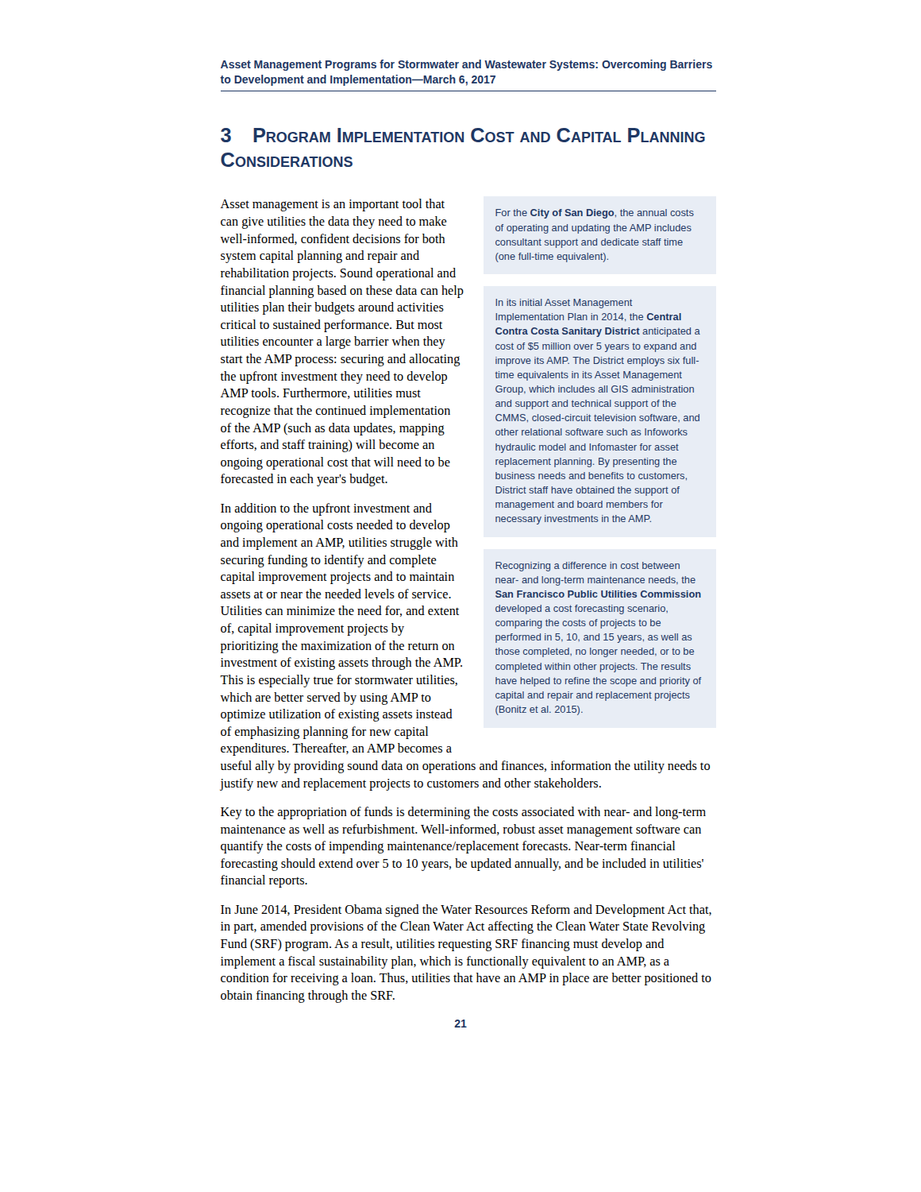Asset Management Programs for Stormwater and Wastewater Systems: Overcoming Barriers to Development and Implementation—March 6, 2017
3 Program Implementation Cost and Capital Planning Considerations
For the City of San Diego, the annual costs of operating and updating the AMP includes consultant support and dedicate staff time (one full-time equivalent).
In its initial Asset Management Implementation Plan in 2014, the Central Contra Costa Sanitary District anticipated a cost of $5 million over 5 years to expand and improve its AMP. The District employs six full-time equivalents in its Asset Management Group, which includes all GIS administration and support and technical support of the CMMS, closed-circuit television software, and other relational software such as Infoworks hydraulic model and Infomaster for asset replacement planning. By presenting the business needs and benefits to customers, District staff have obtained the support of management and board members for necessary investments in the AMP.
Recognizing a difference in cost between near- and long-term maintenance needs, the San Francisco Public Utilities Commission developed a cost forecasting scenario, comparing the costs of projects to be performed in 5, 10, and 15 years, as well as those completed, no longer needed, or to be completed within other projects. The results have helped to refine the scope and priority of capital and repair and replacement projects (Bonitz et al. 2015).
Asset management is an important tool that can give utilities the data they need to make well-informed, confident decisions for both system capital planning and repair and rehabilitation projects. Sound operational and financial planning based on these data can help utilities plan their budgets around activities critical to sustained performance. But most utilities encounter a large barrier when they start the AMP process: securing and allocating the upfront investment they need to develop AMP tools. Furthermore, utilities must recognize that the continued implementation of the AMP (such as data updates, mapping efforts, and staff training) will become an ongoing operational cost that will need to be forecasted in each year's budget.
In addition to the upfront investment and ongoing operational costs needed to develop and implement an AMP, utilities struggle with securing funding to identify and complete capital improvement projects and to maintain assets at or near the needed levels of service. Utilities can minimize the need for, and extent of, capital improvement projects by prioritizing the maximization of the return on investment of existing assets through the AMP. This is especially true for stormwater utilities, which are better served by using AMP to optimize utilization of existing assets instead of emphasizing planning for new capital expenditures. Thereafter, an AMP becomes a useful ally by providing sound data on operations and finances, information the utility needs to justify new and replacement projects to customers and other stakeholders.
Key to the appropriation of funds is determining the costs associated with near- and long-term maintenance as well as refurbishment. Well-informed, robust asset management software can quantify the costs of impending maintenance/replacement forecasts. Near-term financial forecasting should extend over 5 to 10 years, be updated annually, and be included in utilities' financial reports.
In June 2014, President Obama signed the Water Resources Reform and Development Act that, in part, amended provisions of the Clean Water Act affecting the Clean Water State Revolving Fund (SRF) program. As a result, utilities requesting SRF financing must develop and implement a fiscal sustainability plan, which is functionally equivalent to an AMP, as a condition for receiving a loan. Thus, utilities that have an AMP in place are better positioned to obtain financing through the SRF.
21